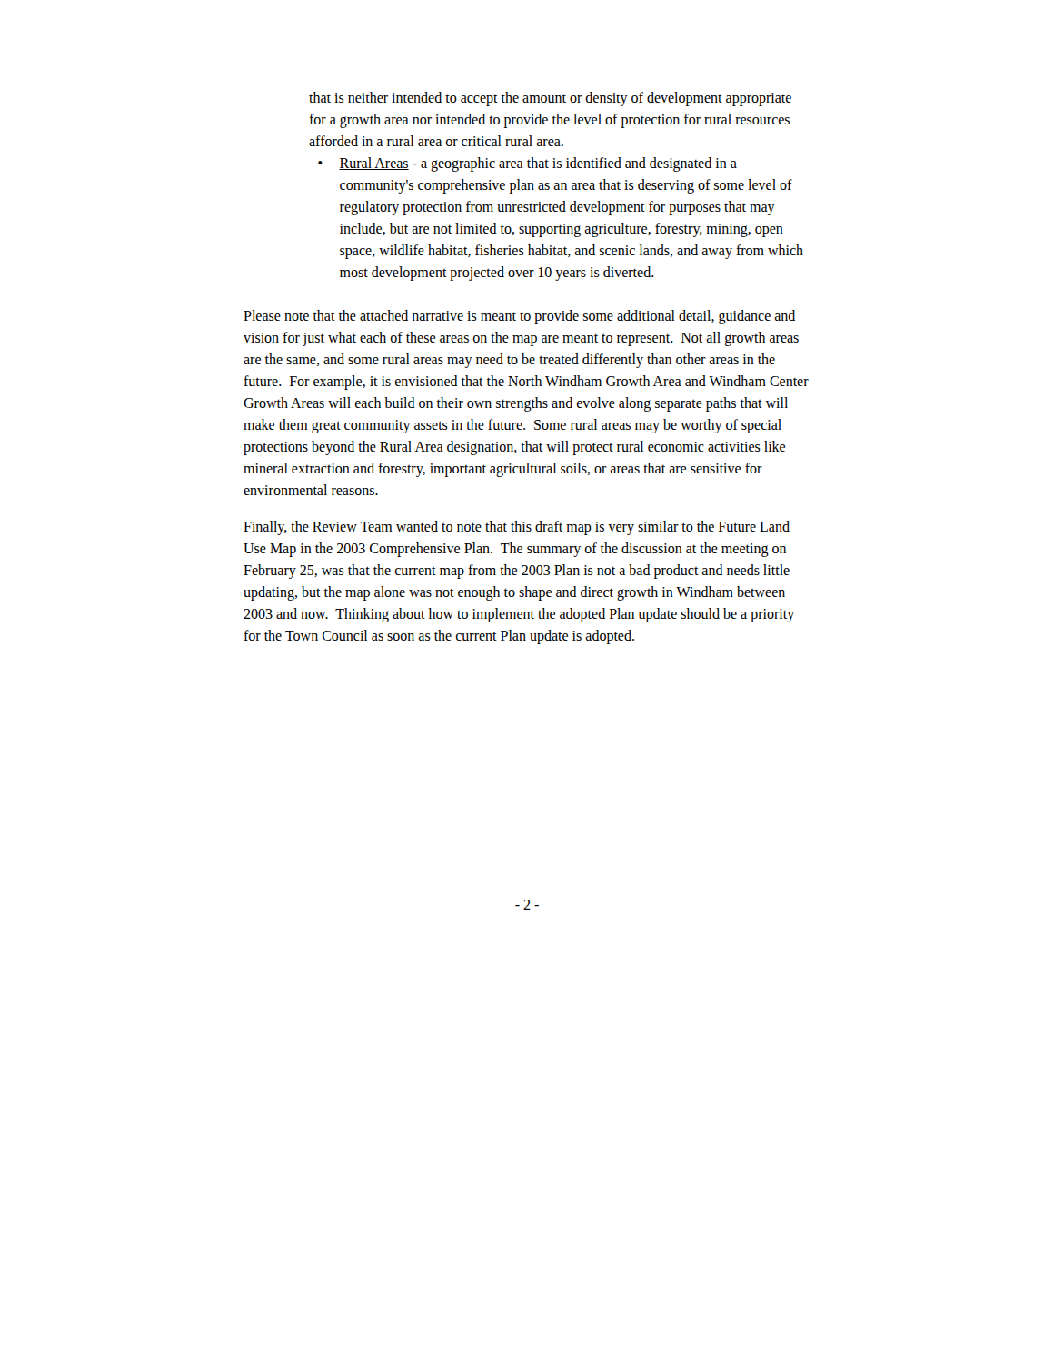that is neither intended to accept the amount or density of development appropriate for a growth area nor intended to provide the level of protection for rural resources afforded in a rural area or critical rural area.
Rural Areas - a geographic area that is identified and designated in a community's comprehensive plan as an area that is deserving of some level of regulatory protection from unrestricted development for purposes that may include, but are not limited to, supporting agriculture, forestry, mining, open space, wildlife habitat, fisheries habitat, and scenic lands, and away from which most development projected over 10 years is diverted.
Please note that the attached narrative is meant to provide some additional detail, guidance and vision for just what each of these areas on the map are meant to represent. Not all growth areas are the same, and some rural areas may need to be treated differently than other areas in the future. For example, it is envisioned that the North Windham Growth Area and Windham Center Growth Areas will each build on their own strengths and evolve along separate paths that will make them great community assets in the future. Some rural areas may be worthy of special protections beyond the Rural Area designation, that will protect rural economic activities like mineral extraction and forestry, important agricultural soils, or areas that are sensitive for environmental reasons.
Finally, the Review Team wanted to note that this draft map is very similar to the Future Land Use Map in the 2003 Comprehensive Plan. The summary of the discussion at the meeting on February 25, was that the current map from the 2003 Plan is not a bad product and needs little updating, but the map alone was not enough to shape and direct growth in Windham between 2003 and now. Thinking about how to implement the adopted Plan update should be a priority for the Town Council as soon as the current Plan update is adopted.
- 2 -